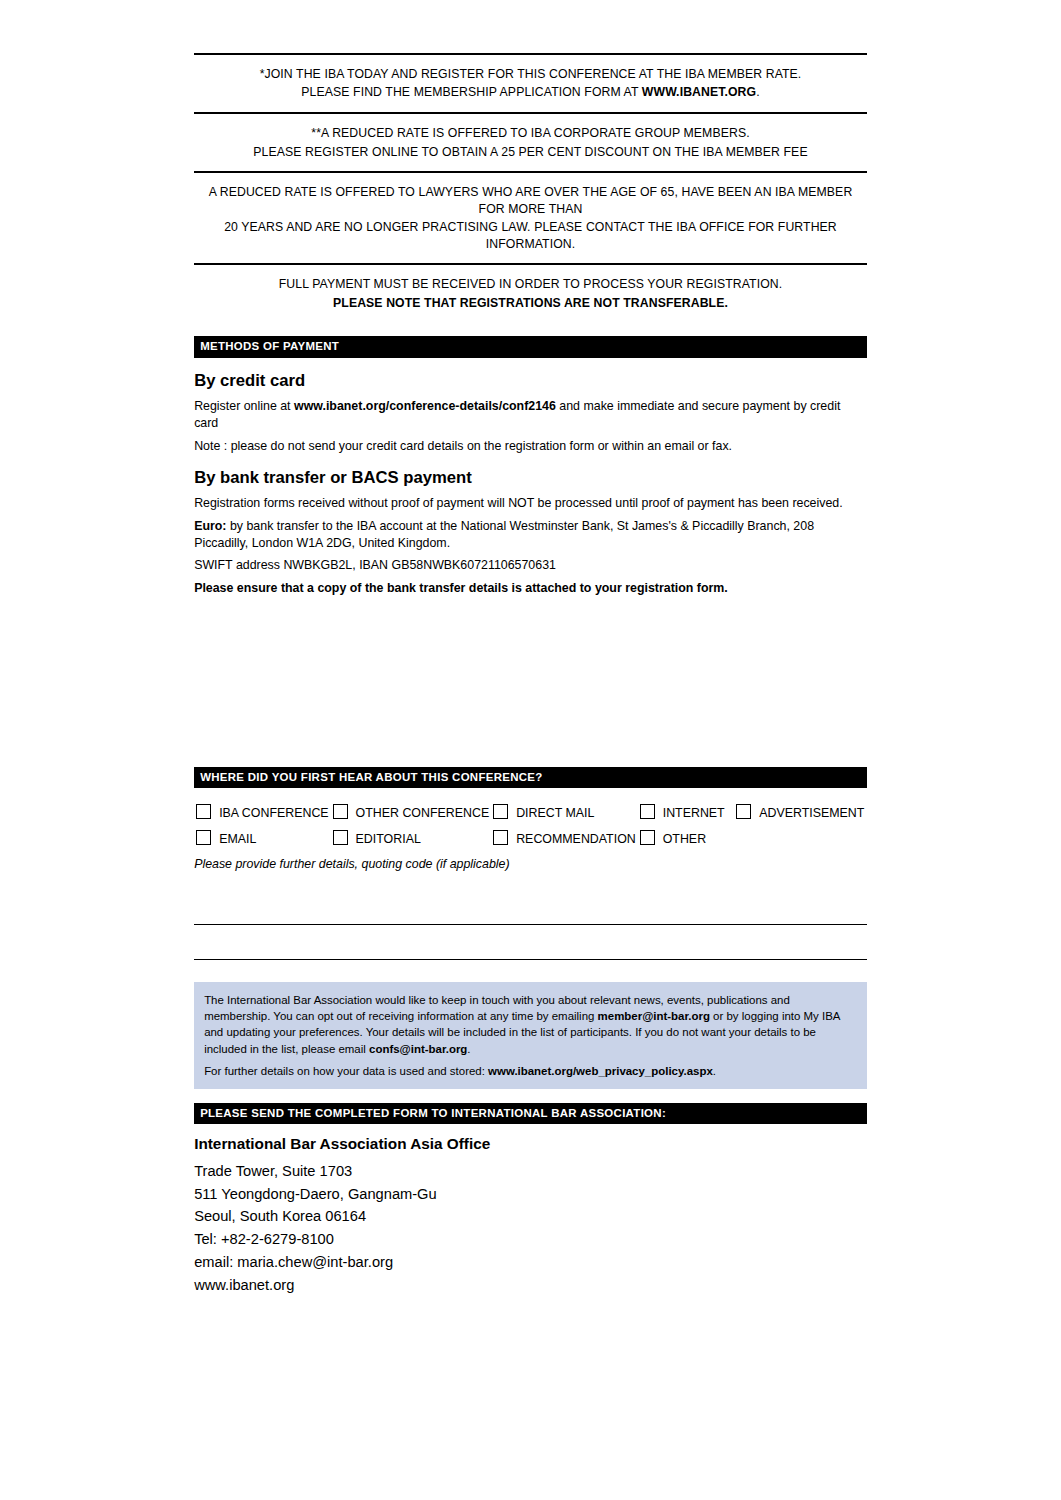*JOIN THE IBA TODAY AND REGISTER FOR THIS CONFERENCE AT THE IBA MEMBER RATE.
PLEASE FIND THE MEMBERSHIP APPLICATION FORM AT WWW.IBANET.ORG.
**A REDUCED RATE IS OFFERED TO IBA CORPORATE GROUP MEMBERS.
PLEASE REGISTER ONLINE TO OBTAIN A 25 PER CENT DISCOUNT ON THE IBA MEMBER FEE
A REDUCED RATE IS OFFERED TO LAWYERS WHO ARE OVER THE AGE OF 65, HAVE BEEN AN IBA MEMBER FOR MORE THAN
20 YEARS AND ARE NO LONGER PRACTISING LAW. PLEASE CONTACT THE IBA OFFICE FOR FURTHER INFORMATION.
FULL PAYMENT MUST BE RECEIVED IN ORDER TO PROCESS YOUR REGISTRATION.
PLEASE NOTE THAT REGISTRATIONS ARE NOT TRANSFERABLE.
METHODS OF PAYMENT
By credit card
Register online at www.ibanet.org/conference-details/conf2146 and make immediate and secure payment by credit card
Note : please do not send your credit card details on the registration form or within an email or fax.
By bank transfer or BACS payment
Registration forms received without proof of payment will NOT be processed until proof of payment has been received.
Euro: by bank transfer to the IBA account at the National Westminster Bank, St James's & Piccadilly Branch, 208 Piccadilly, London W1A 2DG, United Kingdom.
SWIFT address NWBKGB2L, IBAN GB58NWBK60721106570631
Please ensure that a copy of the bank transfer details is attached to your registration form.
WHERE DID YOU FIRST HEAR ABOUT THIS CONFERENCE?
| IBA CONFERENCE | OTHER CONFERENCE | DIRECT MAIL | INTERNET | ADVERTISEMENT |
| EMAIL | EDITORIAL | RECOMMENDATION | OTHER | |
Please provide further details, quoting code (if applicable)
The International Bar Association would like to keep in touch with you about relevant news, events, publications and membership. You can opt out of receiving information at any time by emailing member@int-bar.org or by logging into My IBA and updating your preferences. Your details will be included in the list of participants. If you do not want your details to be included in the list, please email confs@int-bar.org.
For further details on how your data is used and stored: www.ibanet.org/web_privacy_policy.aspx.
PLEASE SEND THE COMPLETED FORM TO INTERNATIONAL BAR ASSOCIATION:
International Bar Association Asia Office
Trade Tower, Suite 1703
511 Yeongdong-Daero, Gangnam-Gu
Seoul, South Korea 06164
Tel: +82-2-6279-8100
email: maria.chew@int-bar.org
www.ibanet.org